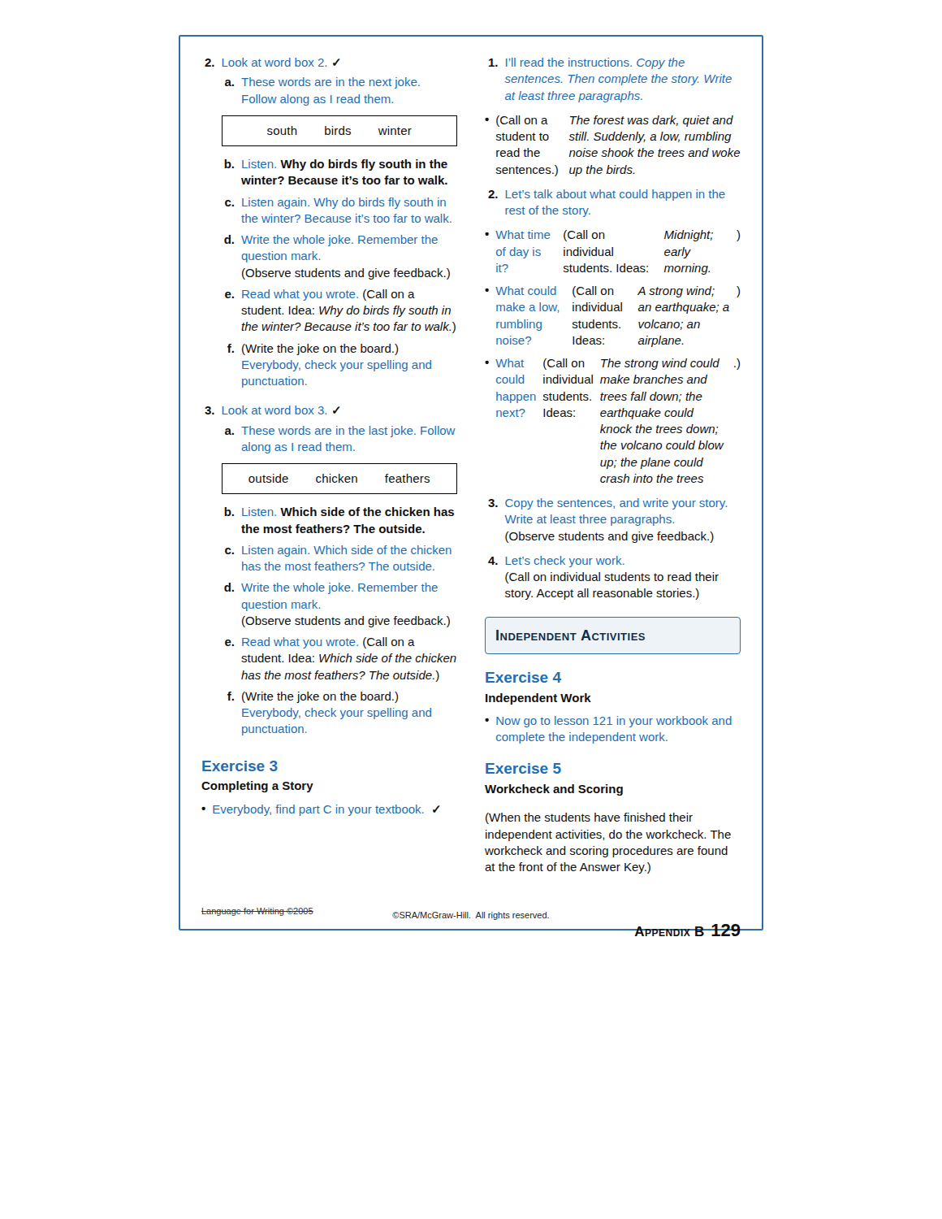2. Look at word box 2. ✓
a. These words are in the next joke. Follow along as I read them.
south birds winter
b. Listen. Why do birds fly south in the winter? Because it’s too far to walk.
c. Listen again. Why do birds fly south in the winter? Because it’s too far to walk.
d. Write the whole joke. Remember the question mark.
(Observe students and give feedback.)
e. Read what you wrote. (Call on a student. Idea: Why do birds fly south in the winter? Because it’s too far to walk.)
f. (Write the joke on the board.)
Everybody, check your spelling and punctuation.
3. Look at word box 3. ✓
a. These words are in the last joke. Follow along as I read them.
outside chicken feathers
b. Listen. Which side of the chicken has the most feathers? The outside.
c. Listen again. Which side of the chicken has the most feathers? The outside.
d. Write the whole joke. Remember the question mark.
(Observe students and give feedback.)
e. Read what you wrote. (Call on a student. Idea: Which side of the chicken has the most feathers? The outside.)
f. (Write the joke on the board.)
Everybody, check your spelling and punctuation.
Exercise 3
Completing a Story
Everybody, find part C in your textbook. ✓
1. I’ll read the instructions. Copy the sentences. Then complete the story. Write at least three paragraphs.
(Call on a student to read the sentences.) The forest was dark, quiet and still. Suddenly, a low, rumbling noise shook the trees and woke up the birds.
2. Let’s talk about what could happen in the rest of the story.
What time of day is it? (Call on individual students. Ideas: Midnight; early morning.)
What could make a low, rumbling noise? (Call on individual students. Ideas: A strong wind; an earthquake; a volcano; an airplane.)
What could happen next? (Call on individual students. Ideas: The strong wind could make branches and trees fall down; the earthquake could knock the trees down; the volcano could blow up; the plane could crash into the trees.)
3. Copy the sentences, and write your story. Write at least three paragraphs.
(Observe students and give feedback.)
4. Let’s check your work.
(Call on individual students to read their story. Accept all reasonable stories.)
Independent Activities
Exercise 4
Independent Work
Now go to lesson 121 in your workbook and complete the independent work.
Exercise 5
Workcheck and Scoring
(When the students have finished their independent activities, do the workcheck. The workcheck and scoring procedures are found at the front of the Answer Key.)
Language for Writing ©2005
©SRA/McGraw-Hill. All rights reserved.
Appendix B 129